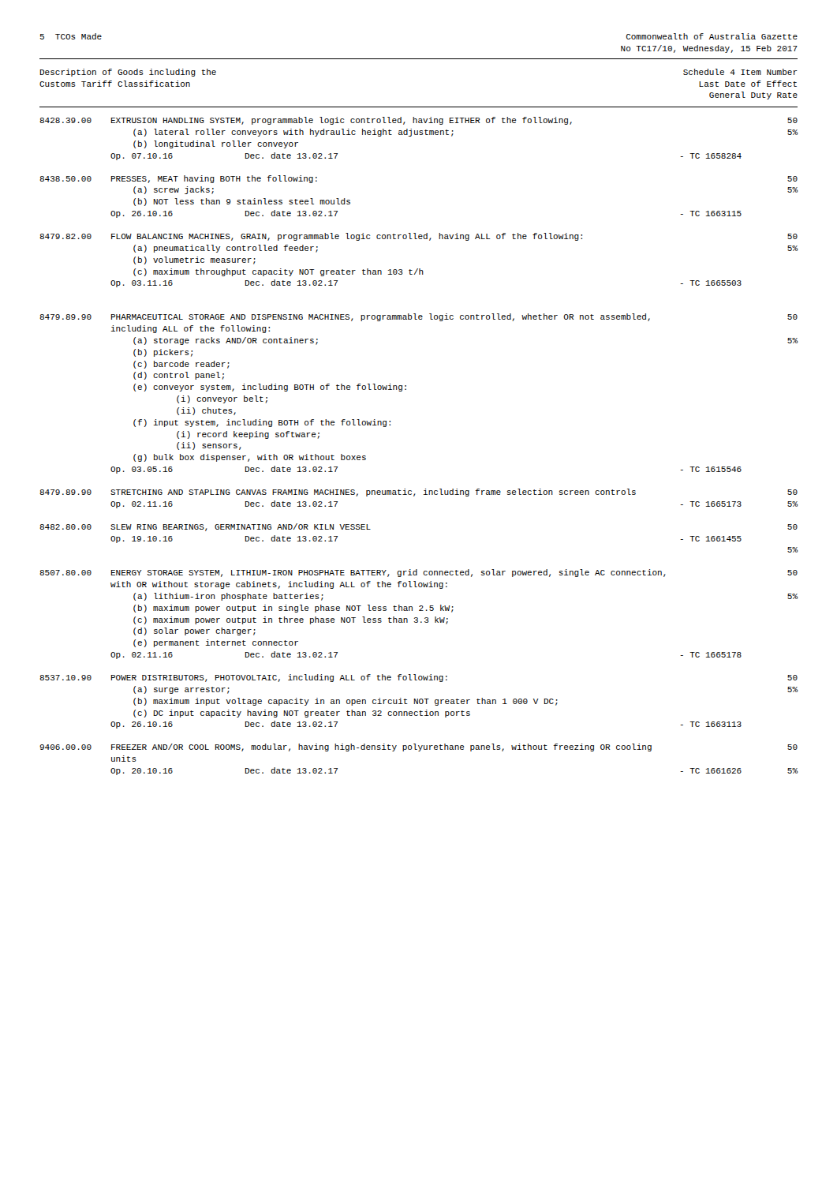5 TCOs Made
Commonwealth of Australia Gazette
No TC17/10, Wednesday, 15 Feb 2017
Description of Goods including the Customs Tariff Classification
Schedule 4 Item Number Last Date of Effect General Duty Rate
| 8428.39.00 | EXTRUSION HANDLING SYSTEM, programmable logic controlled, having EITHER of the following, | | 50 |
| | (a) lateral roller conveyors with hydraulic height adjustment; (b) longitudinal roller conveyor | | 5% |
| | Op. 07.10.16 Dec. date 13.02.17 | - TC 1658284 | |
| 8438.50.00 | PRESSES, MEAT having BOTH the following: | | 50 |
| | (a) screw jacks; (b) NOT less than 9 stainless steel moulds | | 5% |
| | Op. 26.10.16 Dec. date 13.02.17 | - TC 1663115 | |
| 8479.82.00 | FLOW BALANCING MACHINES, GRAIN, programmable logic controlled, having ALL of the following: | | 50 |
| | (a) pneumatically controlled feeder; (b) volumetric measurer; (c) maximum throughput capacity NOT greater than 103 t/h | | 5% |
| | Op. 03.11.16 Dec. date 13.02.17 | - TC 1665503 | |
| 8479.89.90 | PHARMACEUTICAL STORAGE AND DISPENSING MACHINES, programmable logic controlled, whether OR not assembled, including ALL of the following: | | 50 |
| | (a) storage racks AND/OR containers; (b) pickers; (c) barcode reader; (d) control panel; (e) conveyor system, including BOTH of the following: (i) conveyor belt; (ii) chutes, (f) input system, including BOTH of the following: (i) record keeping software; (ii) sensors, (g) bulk box dispenser, with OR without boxes | | 5% |
| | Op. 03.05.16 Dec. date 13.02.17 | - TC 1615546 | |
| 8479.89.90 | STRETCHING AND STAPLING CANVAS FRAMING MACHINES, pneumatic, including frame selection screen controls | | 50 |
| | Op. 02.11.16 Dec. date 13.02.17 | - TC 1665173 | 5% |
| 8482.80.00 | SLEW RING BEARINGS, GERMINATING AND/OR KILN VESSEL | | 50 |
| | Op. 19.10.16 Dec. date 13.02.17 | - TC 1661455 | |
| | | | 5% |
| 8507.80.00 | ENERGY STORAGE SYSTEM, LITHIUM-IRON PHOSPHATE BATTERY, grid connected, solar powered, single AC connection, with OR without storage cabinets, including ALL of the following: | | 50 |
| | (a) lithium-iron phosphate batteries; (b) maximum power output in single phase NOT less than 2.5 kW; (c) maximum power output in three phase NOT less than 3.3 kW; (d) solar power charger; (e) permanent internet connector | | 5% |
| | Op. 02.11.16 Dec. date 13.02.17 | - TC 1665178 | |
| 8537.10.90 | POWER DISTRIBUTORS, PHOTOVOLTAIC, including ALL of the following: | | 50 |
| | (a) surge arrestor; (b) maximum input voltage capacity in an open circuit NOT greater than 1 000 V DC; (c) DC input capacity having NOT greater than 32 connection ports | | 5% |
| | Op. 26.10.16 Dec. date 13.02.17 | - TC 1663113 | |
| 9406.00.00 | FREEZER AND/OR COOL ROOMS, modular, having high-density polyurethane panels, without freezing OR cooling units | | 50 |
| | Op. 20.10.16 Dec. date 13.02.17 | - TC 1661626 | 5% |